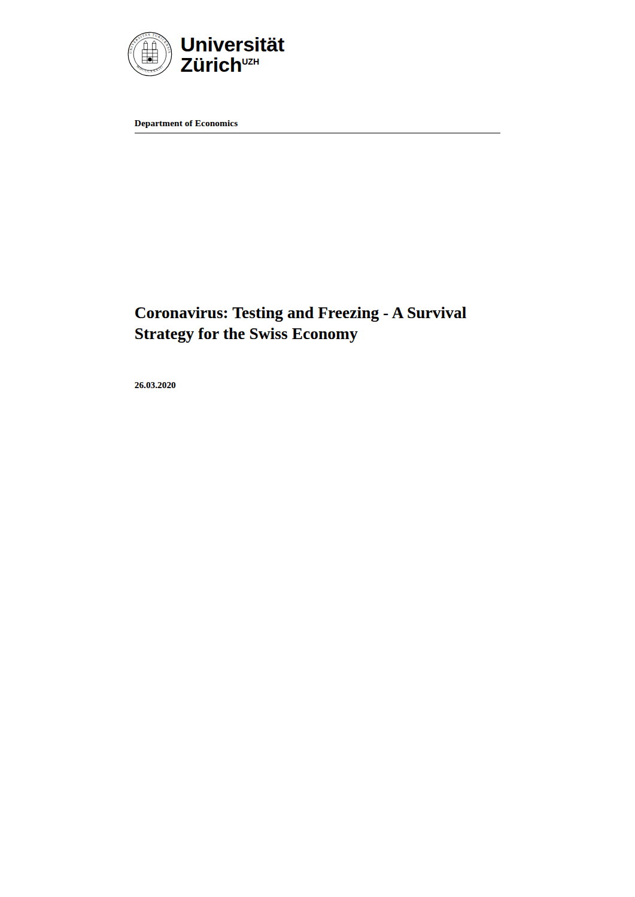UNIVERSITAS TURICENSIS MDCCCXXXIII
Universität
ZürichUZH
Department of Economics
Coronavirus: Testing and Freezing - A Survival Strategy for the Swiss Economy
26.03.2020